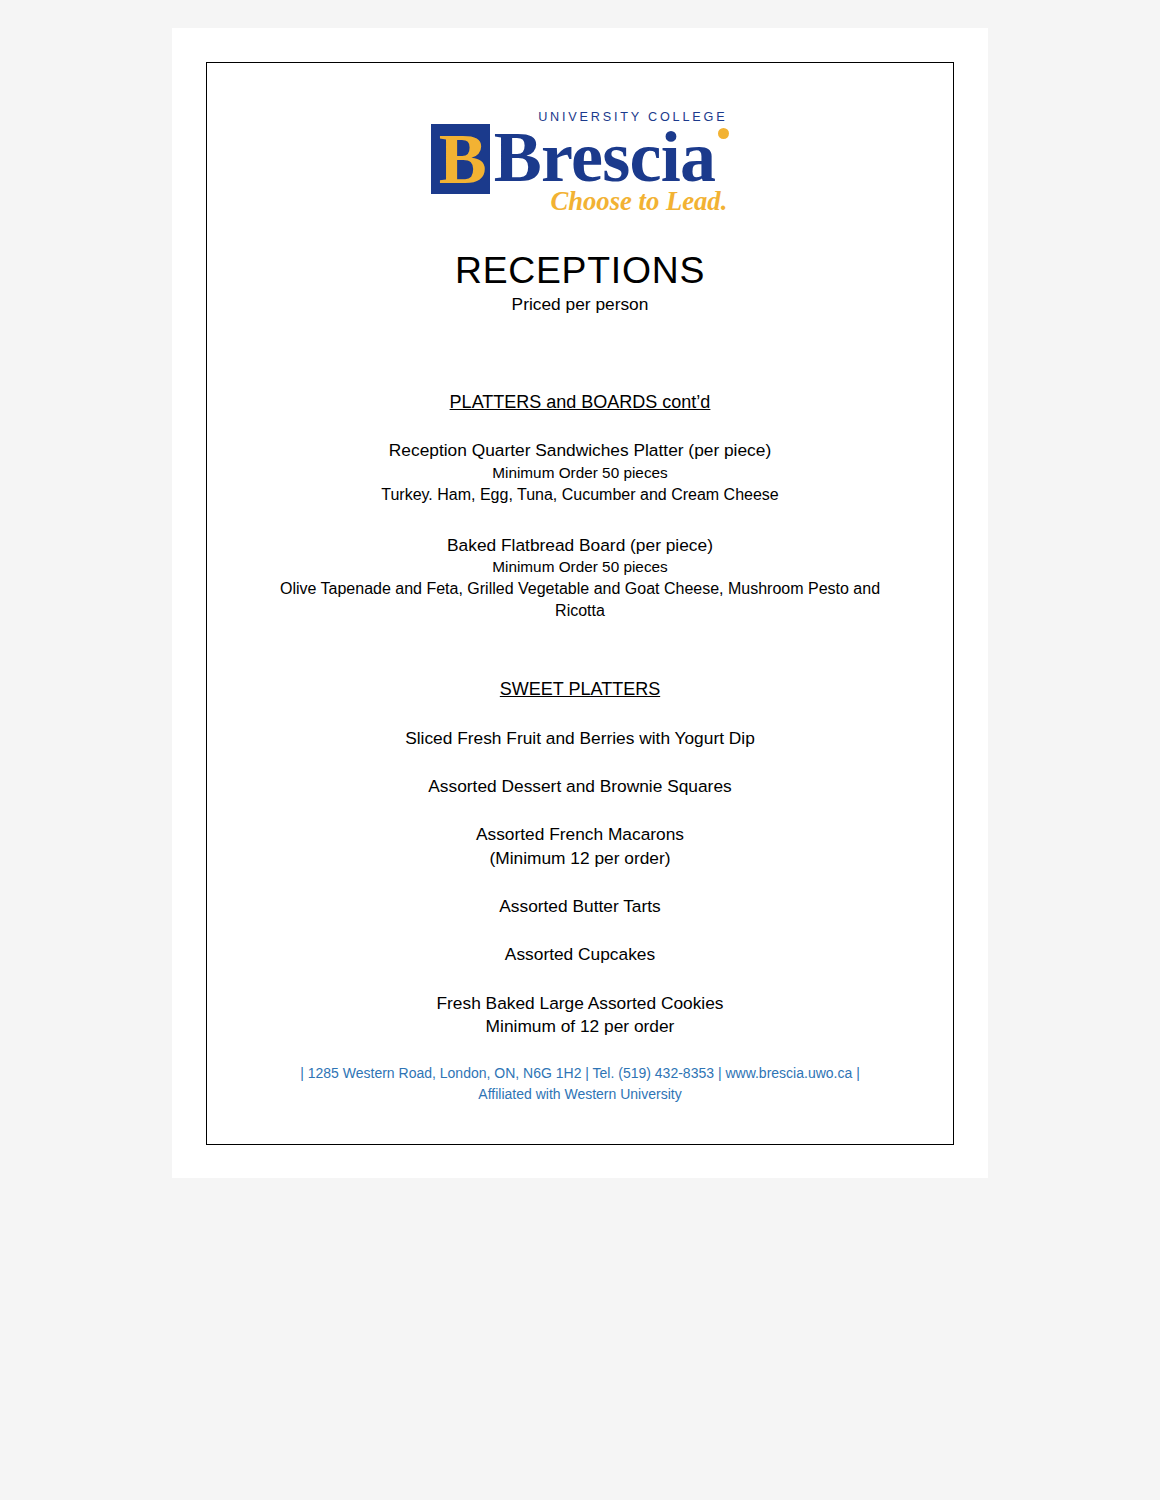UNIVERSITY COLLEGE
BBrescia
Choose to Lead.
RECEPTIONS
Priced per person
PLATTERS and BOARDS cont’d
Reception Quarter Sandwiches Platter (per piece) Minimum Order 50 pieces Turkey. Ham, Egg, Tuna, Cucumber and Cream Cheese
Baked Flatbread Board (per piece) Minimum Order 50 pieces Olive Tapenade and Feta, Grilled Vegetable and Goat Cheese, Mushroom Pesto and Ricotta
SWEET PLATTERS
Sliced Fresh Fruit and Berries with Yogurt Dip
Assorted Dessert and Brownie Squares
Assorted French Macarons (Minimum 12 per order)
Assorted Butter Tarts
Assorted Cupcakes
Fresh Baked Large Assorted Cookies Minimum of 12 per order
| 1285 Western Road, London, ON, N6G 1H2 | Tel. (519) 432-8353 | www.brescia.uwo.ca |
Affiliated with Western University